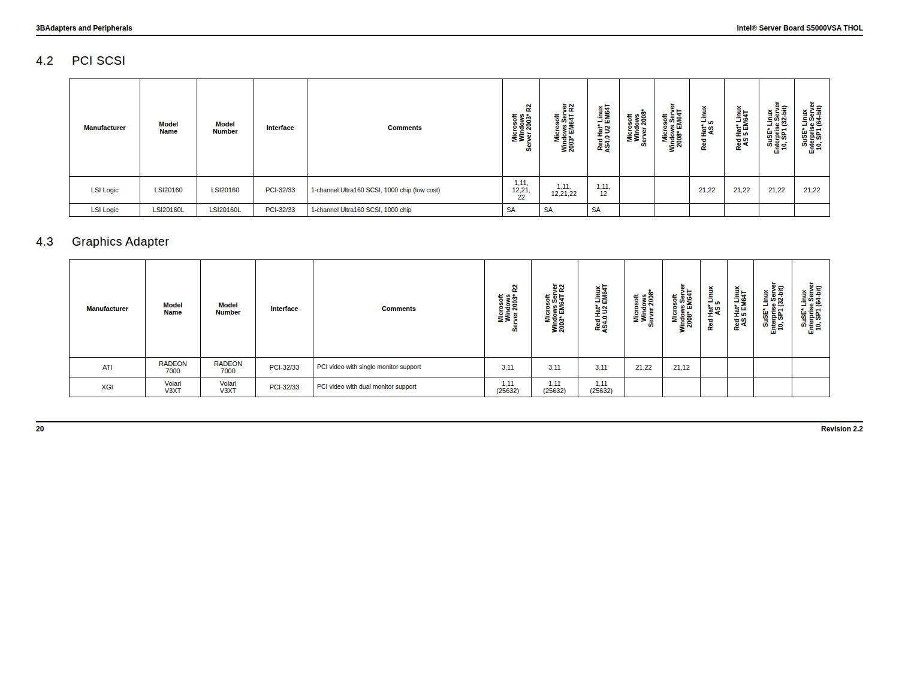3BAdapters and Peripherals
Intel® Server Board S5000VSA THOL
4.2 PCI SCSI
| Manufacturer | Model Name | Model Number | Interface | Comments | Microsoft Windows Server 2003* R2 | Microsoft Windows Server 2003* EM64T R2 | Red Hat* Linux AS4.0 U2 EM64T | Microsoft Windows Server 2008* | Microsoft Windows Server 2008* EM64T | Red Hat* Linux AS 5 | Red Hat* Linux AS 5 EM64T | SuSE* Linux Enterprise Server 10, SP1 (32-bit) | SuSE* Linux Enterprise Server 10, SP1 (64-bit) |
| --- | --- | --- | --- | --- | --- | --- | --- | --- | --- | --- | --- | --- | --- |
| LSI Logic | LSI20160 | LSI20160 | PCI-32/33 | 1-channel Ultra160 SCSI, 1000 chip (low cost) | 1,11, 12,21, 22 | 1,11, 12,21,22 | 1,11, 12 | | | 21,22 | 21,22 | 21,22 | 21,22 |
| LSI Logic | LSI20160L | LSI20160L | PCI-32/33 | 1-channel Ultra160 SCSI, 1000 chip | SA | SA | SA | | | | | | |
4.3 Graphics Adapter
| Manufacturer | Model Name | Model Number | Interface | Comments | Microsoft Windows Server 2003* R2 | Microsoft Windows Server 2003* EM64T R2 | Red Hat* Linux AS4.0 U2 EM64T | Microsoft Windows Server 2008* | Microsoft Windows Server 2008* EM64T | Red Hat* Linux AS 5 | Red Hat* Linux AS 5 EM64T | SuSE* Linux Enterprise Server 10, SP1 (32-bit) | SuSE* Linux Enterprise Server 10, SP1 (64-bit) |
| --- | --- | --- | --- | --- | --- | --- | --- | --- | --- | --- | --- | --- | --- |
| ATI | RADEON 7000 | RADEON 7000 | PCI-32/33 | PCI video with single monitor support | 3,11 | 3,11 | 3,11 | 21,22 | 21,12 | | | | |
| XGI | Volari V3XT | Volari V3XT | PCI-32/33 | PCI video with dual monitor support | 1,11 (25632) | 1,11 (25632) | 1,11 (25632) | | | | | | |
20
Revision 2.2